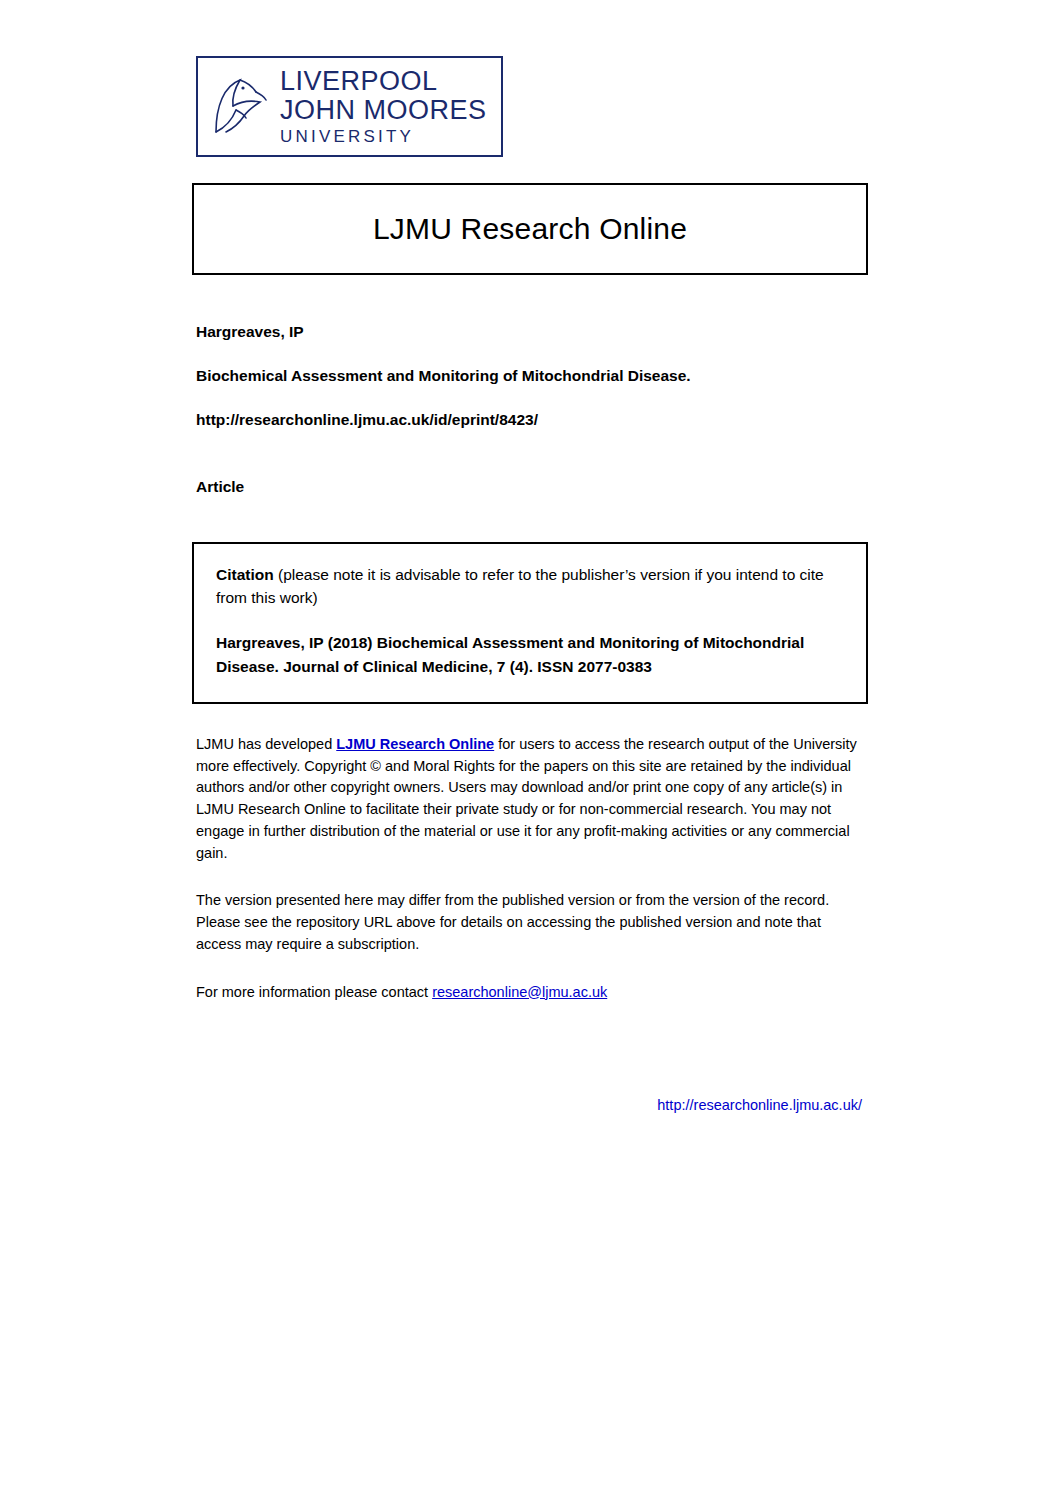LIVERPOOL JOHN MOORES UNIVERSITY
LJMU Research Online
Hargreaves, IP
Biochemical Assessment and Monitoring of Mitochondrial Disease.
http://researchonline.ljmu.ac.uk/id/eprint/8423/
Article
Citation (please note it is advisable to refer to the publisher’s version if you intend to cite from this work)
Hargreaves, IP (2018) Biochemical Assessment and Monitoring of Mitochondrial Disease. Journal of Clinical Medicine, 7 (4). ISSN 2077-0383
LJMU has developed LJMU Research Online for users to access the research output of the University more effectively. Copyright © and Moral Rights for the papers on this site are retained by the individual authors and/or other copyright owners. Users may download and/or print one copy of any article(s) in LJMU Research Online to facilitate their private study or for non-commercial research. You may not engage in further distribution of the material or use it for any profit-making activities or any commercial gain.
The version presented here may differ from the published version or from the version of the record. Please see the repository URL above for details on accessing the published version and note that access may require a subscription.
For more information please contact researchonline@ljmu.ac.uk
http://researchonline.ljmu.ac.uk/